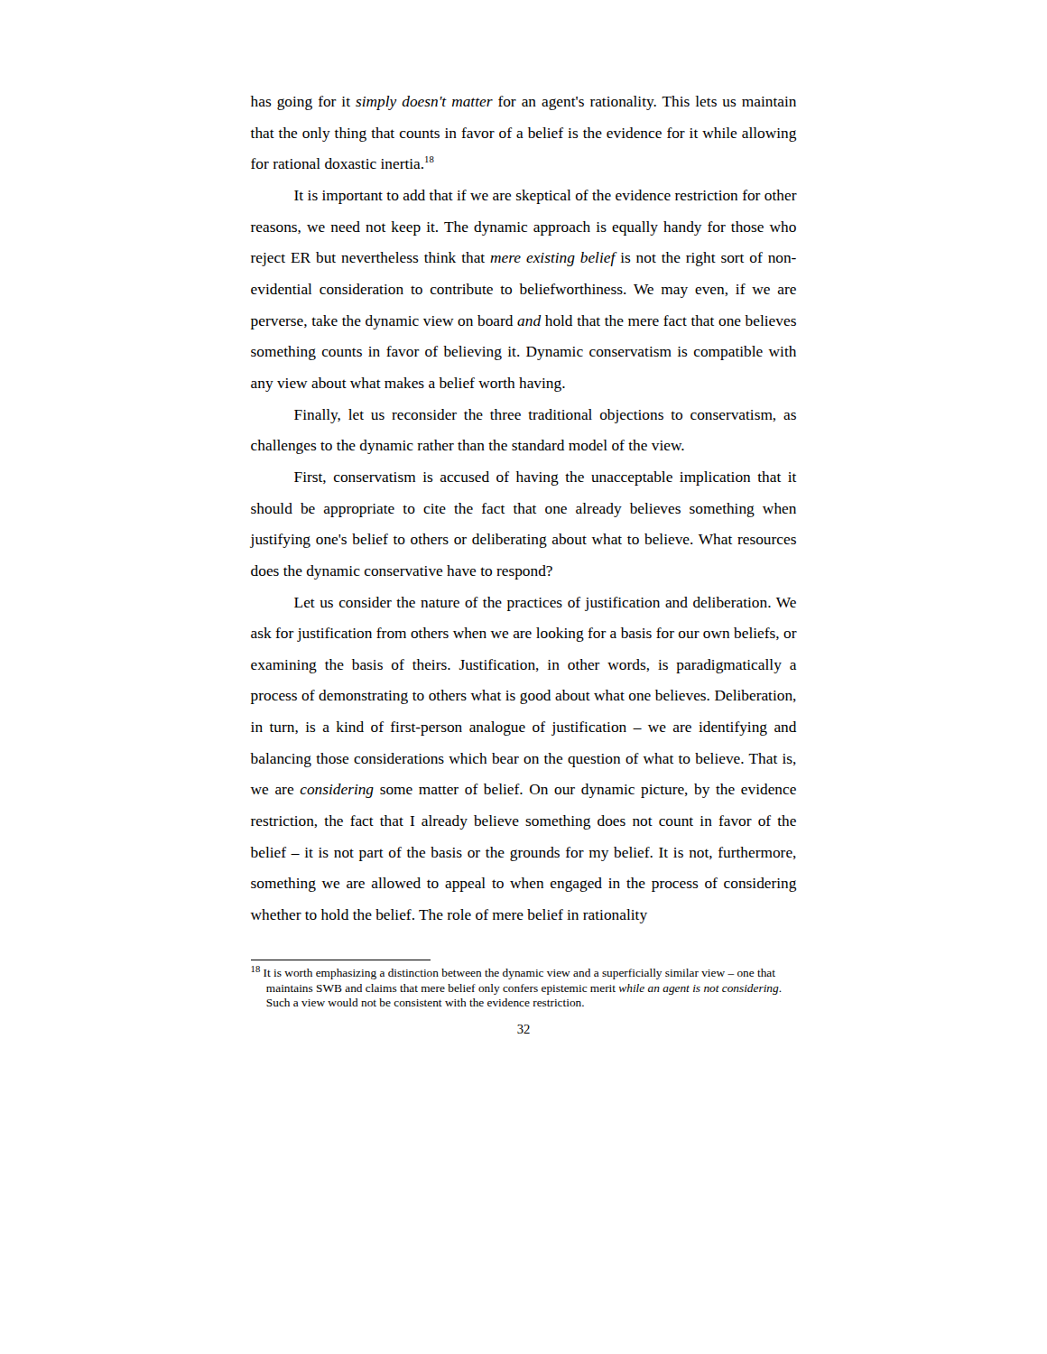has going for it simply doesn't matter for an agent's rationality. This lets us maintain that the only thing that counts in favor of a belief is the evidence for it while allowing for rational doxastic inertia.18
It is important to add that if we are skeptical of the evidence restriction for other reasons, we need not keep it. The dynamic approach is equally handy for those who reject ER but nevertheless think that mere existing belief is not the right sort of non-evidential consideration to contribute to beliefworthiness. We may even, if we are perverse, take the dynamic view on board and hold that the mere fact that one believes something counts in favor of believing it. Dynamic conservatism is compatible with any view about what makes a belief worth having.
Finally, let us reconsider the three traditional objections to conservatism, as challenges to the dynamic rather than the standard model of the view.
First, conservatism is accused of having the unacceptable implication that it should be appropriate to cite the fact that one already believes something when justifying one's belief to others or deliberating about what to believe. What resources does the dynamic conservative have to respond?
Let us consider the nature of the practices of justification and deliberation. We ask for justification from others when we are looking for a basis for our own beliefs, or examining the basis of theirs. Justification, in other words, is paradigmatically a process of demonstrating to others what is good about what one believes. Deliberation, in turn, is a kind of first-person analogue of justification – we are identifying and balancing those considerations which bear on the question of what to believe. That is, we are considering some matter of belief. On our dynamic picture, by the evidence restriction, the fact that I already believe something does not count in favor of the belief – it is not part of the basis or the grounds for my belief. It is not, furthermore, something we are allowed to appeal to when engaged in the process of considering whether to hold the belief. The role of mere belief in rationality
18 It is worth emphasizing a distinction between the dynamic view and a superficially similar view – one that maintains SWB and claims that mere belief only confers epistemic merit while an agent is not considering. Such a view would not be consistent with the evidence restriction.
32